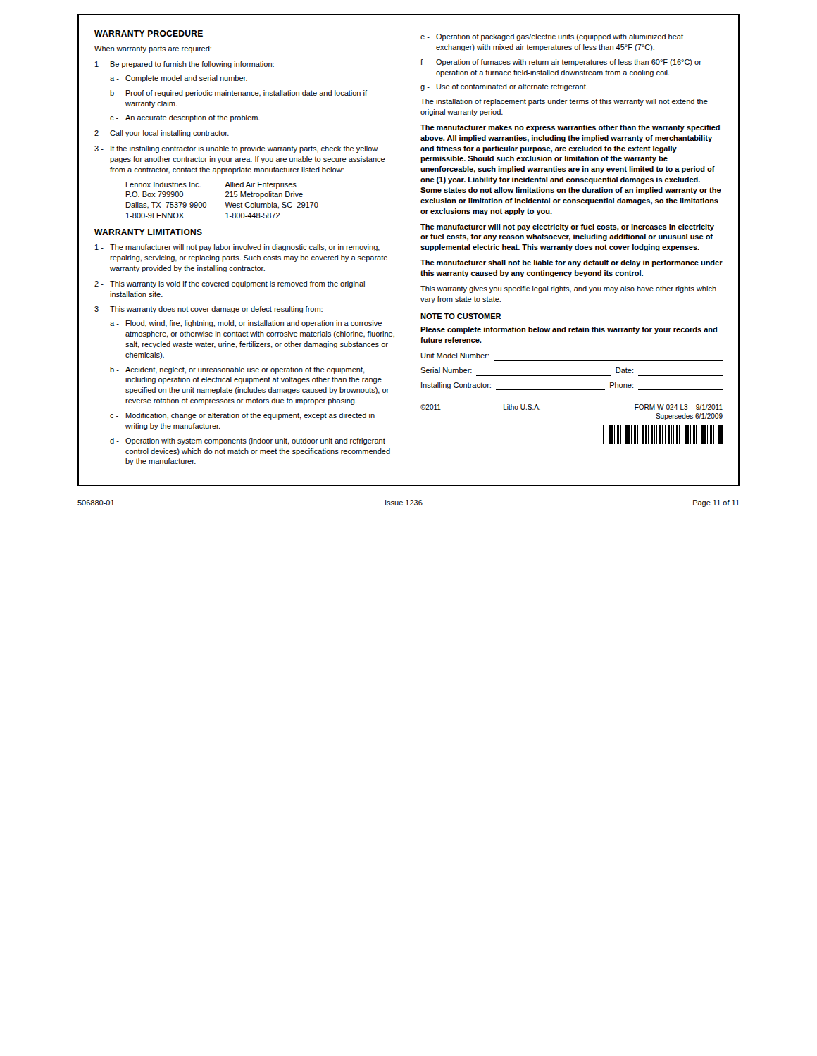WARRANTY PROCEDURE
When warranty parts are required:
Be prepared to furnish the following information:
a -Complete model and serial number.
b -Proof of required periodic maintenance, installation date and location if warranty claim.
c -An accurate description of the problem.
Call your local installing contractor.
If the installing contractor is unable to provide warranty parts, check the yellow pages for another contractor in your area. If you are unable to secure assistance from a contractor, contact the appropriate manufacturer listed below:
Lennox Industries Inc.
P.O. Box 799900
Dallas, TX 75379-9900
1-800-9LENNOX
Allied Air Enterprises
215 Metropolitan Drive
West Columbia, SC 29170
1-800-448-5872
WARRANTY LIMITATIONS
The manufacturer will not pay labor involved in diagnostic calls, or in removing, repairing, servicing, or replacing parts. Such costs may be covered by a separate warranty provided by the installing contractor.
This warranty is void if the covered equipment is removed from the original installation site.
This warranty does not cover damage or defect resulting from:
a -Flood, wind, fire, lightning, mold, or installation and operation in a corrosive atmosphere, or otherwise in contact with corrosive materials (chlorine, fluorine, salt, recycled waste water, urine, fertilizers, or other damaging substances or chemicals).
b -Accident, neglect, or unreasonable use or operation of the equipment, including operation of electrical equipment at voltages other than the range specified on the unit nameplate (includes damages caused by brownouts), or reverse rotation of compressors or motors due to improper phasing.
c -Modification, change or alteration of the equipment, except as directed in writing by the manufacturer.
d -Operation with system components (indoor unit, outdoor unit and refrigerant control devices) which do not match or meet the specifications recommended by the manufacturer.
e -Operation of packaged gas/electric units (equipped with aluminized heat exchanger) with mixed air temperatures of less than 45°F (7°C).
f -Operation of furnaces with return air temperatures of less than 60°F (16°C) or operation of a furnace field-installed downstream from a cooling coil.
g -Use of contaminated or alternate refrigerant.
The installation of replacement parts under terms of this warranty will not extend the original warranty period.
The manufacturer makes no express warranties other than the warranty specified above. All implied warranties, including the implied warranty of merchantability and fitness for a particular purpose, are excluded to the extent legally permissible. Should such exclusion or limitation of the warranty be unenforceable, such implied warranties are in any event limited to to a period of one (1) year. Liability for incidental and consequential damages is excluded. Some states do not allow limitations on the duration of an implied warranty or the exclusion or limitation of incidental or consequential damages, so the limitations or exclusions may not apply to you.
The manufacturer will not pay electricity or fuel costs, or increases in electricity or fuel costs, for any reason whatsoever, including additional or unusual use of supplemental electric heat. This warranty does not cover lodging expenses.
The manufacturer shall not be liable for any default or delay in performance under this warranty caused by any contingency beyond its control.
This warranty gives you specific legal rights, and you may also have other rights which vary from state to state.
NOTE TO CUSTOMER
Please complete information below and retain this warranty for your records and future reference.
Unit Model Number:
Serial Number: Date:
Installing Contractor: Phone:
©2011
Litho U.S.A.
FORM W-024-L3 – 9/1/2011
Supersedes 6/1/2009
506880-01
Issue 1236
Page 11 of 11